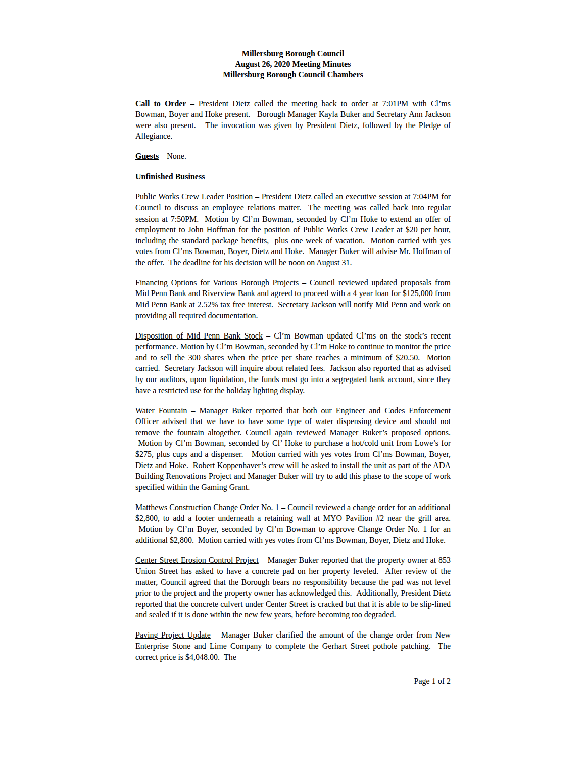Millersburg Borough Council
August 26, 2020 Meeting Minutes
Millersburg Borough Council Chambers
Call to Order – President Dietz called the meeting back to order at 7:01PM with Cl’ms Bowman, Boyer and Hoke present. Borough Manager Kayla Buker and Secretary Ann Jackson were also present. The invocation was given by President Dietz, followed by the Pledge of Allegiance.
Guests – None.
Unfinished Business
Public Works Crew Leader Position – President Dietz called an executive session at 7:04PM for Council to discuss an employee relations matter. The meeting was called back into regular session at 7:50PM. Motion by Cl’m Bowman, seconded by Cl’m Hoke to extend an offer of employment to John Hoffman for the position of Public Works Crew Leader at $20 per hour, including the standard package benefits, plus one week of vacation. Motion carried with yes votes from Cl’ms Bowman, Boyer, Dietz and Hoke. Manager Buker will advise Mr. Hoffman of the offer. The deadline for his decision will be noon on August 31.
Financing Options for Various Borough Projects – Council reviewed updated proposals from Mid Penn Bank and Riverview Bank and agreed to proceed with a 4 year loan for $125,000 from Mid Penn Bank at 2.52% tax free interest. Secretary Jackson will notify Mid Penn and work on providing all required documentation.
Disposition of Mid Penn Bank Stock – Cl’m Bowman updated Cl’ms on the stock’s recent performance. Motion by Cl’m Bowman, seconded by Cl’m Hoke to continue to monitor the price and to sell the 300 shares when the price per share reaches a minimum of $20.50. Motion carried. Secretary Jackson will inquire about related fees. Jackson also reported that as advised by our auditors, upon liquidation, the funds must go into a segregated bank account, since they have a restricted use for the holiday lighting display.
Water Fountain – Manager Buker reported that both our Engineer and Codes Enforcement Officer advised that we have to have some type of water dispensing device and should not remove the fountain altogether. Council again reviewed Manager Buker’s proposed options. Motion by Cl’m Bowman, seconded by Cl’ Hoke to purchase a hot/cold unit from Lowe’s for $275, plus cups and a dispenser. Motion carried with yes votes from Cl’ms Bowman, Boyer, Dietz and Hoke. Robert Koppenhaver’s crew will be asked to install the unit as part of the ADA Building Renovations Project and Manager Buker will try to add this phase to the scope of work specified within the Gaming Grant.
Matthews Construction Change Order No. 1 – Council reviewed a change order for an additional $2,800, to add a footer underneath a retaining wall at MYO Pavilion #2 near the grill area. Motion by Cl’m Boyer, seconded by Cl’m Bowman to approve Change Order No. 1 for an additional $2,800. Motion carried with yes votes from Cl’ms Bowman, Boyer, Dietz and Hoke.
Center Street Erosion Control Project – Manager Buker reported that the property owner at 853 Union Street has asked to have a concrete pad on her property leveled. After review of the matter, Council agreed that the Borough bears no responsibility because the pad was not level prior to the project and the property owner has acknowledged this. Additionally, President Dietz reported that the concrete culvert under Center Street is cracked but that it is able to be slip-lined and sealed if it is done within the new few years, before becoming too degraded.
Paving Project Update – Manager Buker clarified the amount of the change order from New Enterprise Stone and Lime Company to complete the Gerhart Street pothole patching. The correct price is $4,048.00. The
Page 1 of 2